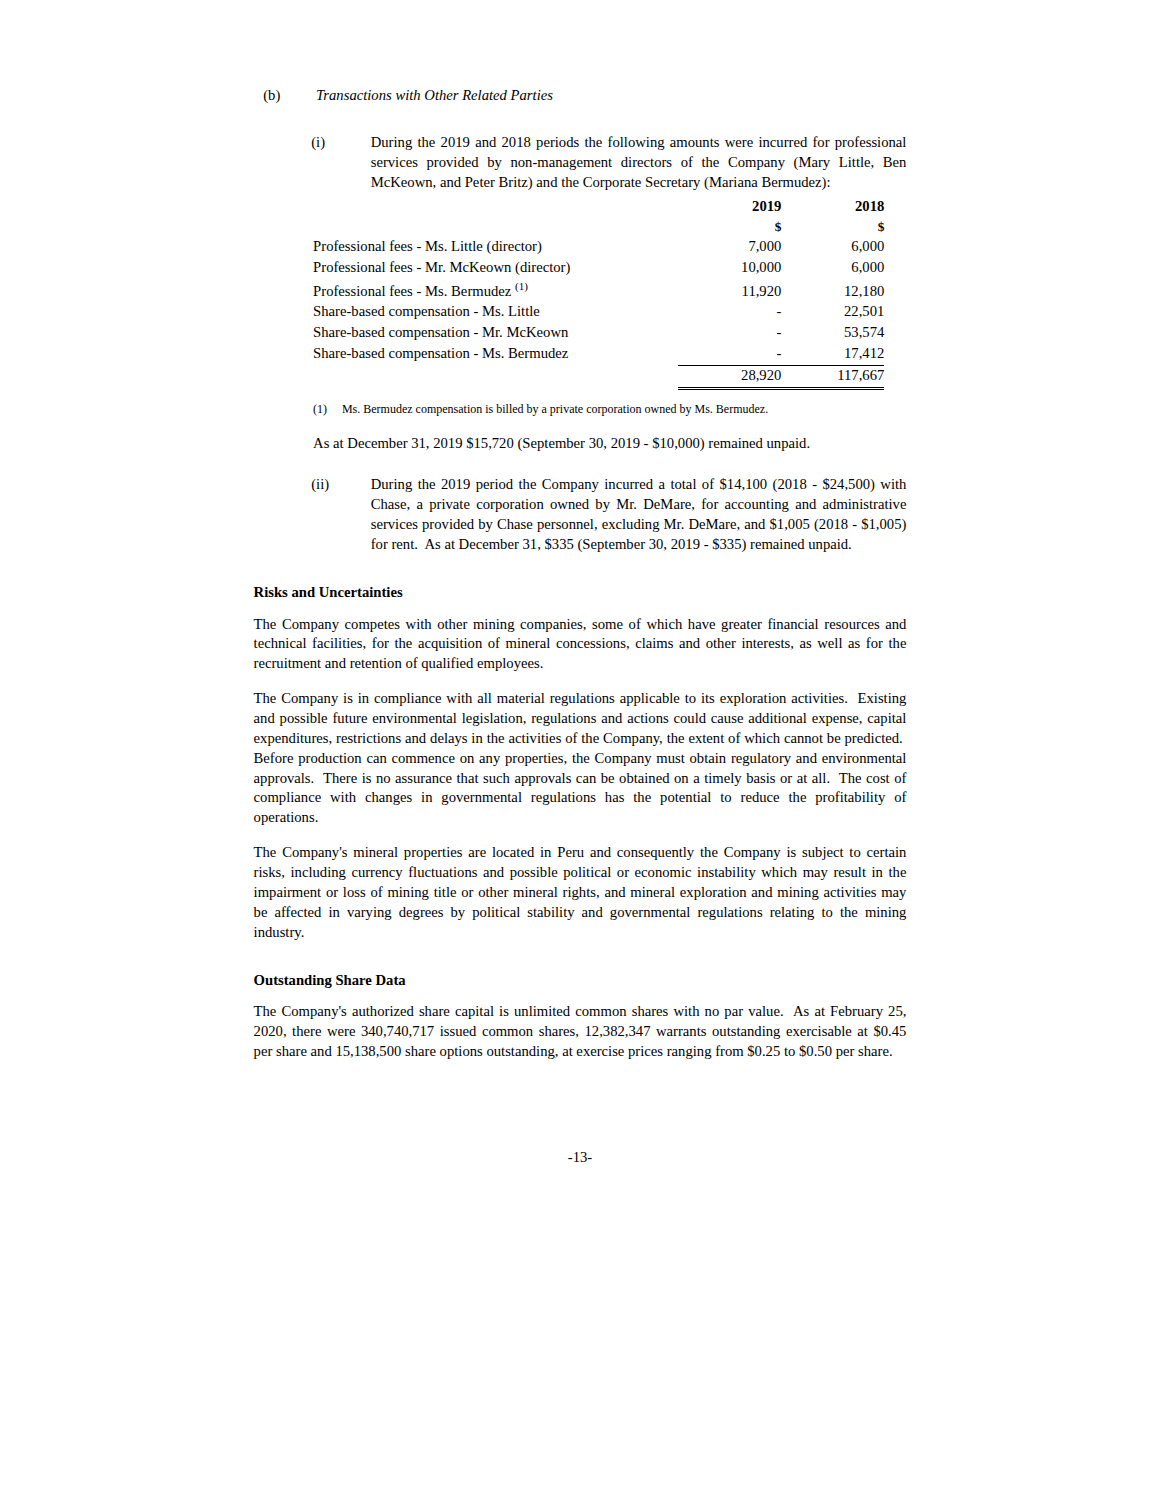(b)
Transactions with Other Related Parties
(i)
During the 2019 and 2018 periods the following amounts were incurred for professional services provided by non-management directors of the Company (Mary Little, Ben McKeown, and Peter Britz) and the Corporate Secretary (Mariana Bermudez):
| | 2019 | 2018 |
| | $ | $ |
| Professional fees - Ms. Little (director) | 7,000 | 6,000 |
| Professional fees - Mr. McKeown (director) | 10,000 | 6,000 |
| Professional fees - Ms. Bermudez (1) | 11,920 | 12,180 |
| Share-based compensation - Ms. Little | - | 22,501 |
| Share-based compensation - Mr. McKeown | - | 53,574 |
| Share-based compensation - Ms. Bermudez | - | 17,412 |
| | 28,920 | 117,667 |
(1)
Ms. Bermudez compensation is billed by a private corporation owned by Ms. Bermudez.
As at December 31, 2019 $15,720 (September 30, 2019 - $10,000) remained unpaid.
(ii)
During the 2019 period the Company incurred a total of $14,100 (2018 - $24,500) with Chase, a private corporation owned by Mr. DeMare, for accounting and administrative services provided by Chase personnel, excluding Mr. DeMare, and $1,005 (2018 - $1,005) for rent. As at December 31, $335 (September 30, 2019 - $335) remained unpaid.
Risks and Uncertainties
The Company competes with other mining companies, some of which have greater financial resources and technical facilities, for the acquisition of mineral concessions, claims and other interests, as well as for the recruitment and retention of qualified employees.
The Company is in compliance with all material regulations applicable to its exploration activities. Existing and possible future environmental legislation, regulations and actions could cause additional expense, capital expenditures, restrictions and delays in the activities of the Company, the extent of which cannot be predicted. Before production can commence on any properties, the Company must obtain regulatory and environmental approvals. There is no assurance that such approvals can be obtained on a timely basis or at all. The cost of compliance with changes in governmental regulations has the potential to reduce the profitability of operations.
The Company's mineral properties are located in Peru and consequently the Company is subject to certain risks, including currency fluctuations and possible political or economic instability which may result in the impairment or loss of mining title or other mineral rights, and mineral exploration and mining activities may be affected in varying degrees by political stability and governmental regulations relating to the mining industry.
Outstanding Share Data
The Company's authorized share capital is unlimited common shares with no par value. As at February 25, 2020, there were 340,740,717 issued common shares, 12,382,347 warrants outstanding exercisable at $0.45 per share and 15,138,500 share options outstanding, at exercise prices ranging from $0.25 to $0.50 per share.
-13-